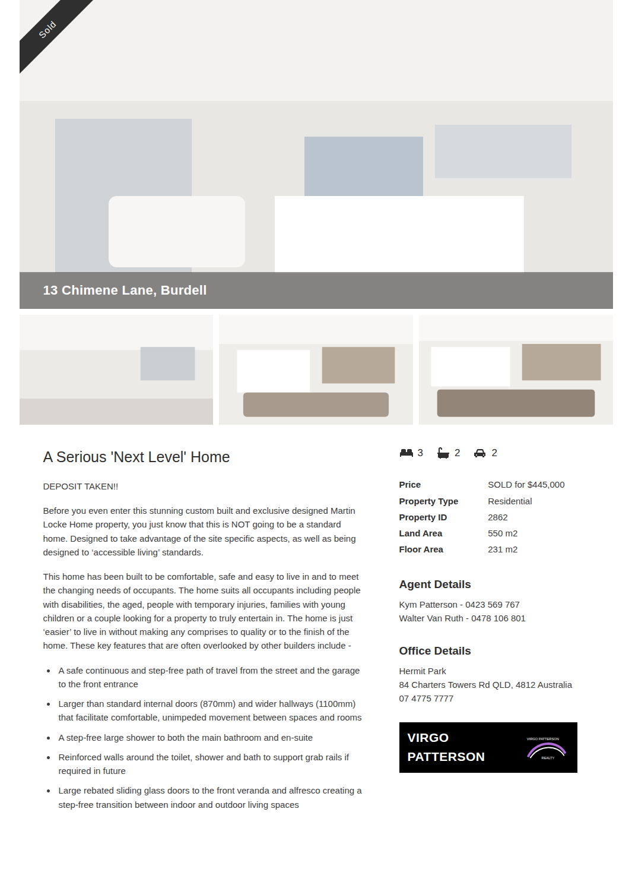Sold
13 Chimene Lane, Burdell
A Serious 'Next Level' Home
DEPOSIT TAKEN!!
Before you even enter this stunning custom built and exclusive designed Martin Locke Home property, you just know that this is NOT going to be a standard home. Designed to take advantage of the site specific aspects, as well as being designed to ‘accessible living’ standards.
This home has been built to be comfortable, safe and easy to live in and to meet the changing needs of occupants. The home suits all occupants including people with disabilities, the aged, people with temporary injuries, families with young children or a couple looking for a property to truly entertain in. The home is just ‘easier’ to live in without making any comprises to quality or to the finish of the home. These key features that are often overlooked by other builders include -
A safe continuous and step-free path of travel from the street and the garage to the front entrance
Larger than standard internal doors (870mm) and wider hallways (1100mm) that facilitate comfortable, unimpeded movement between spaces and rooms
A step-free large shower to both the main bathroom and en-suite
Reinforced walls around the toilet, shower and bath to support grab rails if required in future
Large rebated sliding glass doors to the front veranda and alfresco creating a step-free transition between indoor and outdoor living spaces
3
2
2
| Price | SOLD for $445,000 |
| Property Type | Residential |
| Property ID | 2862 |
| Land Area | 550 m2 |
| Floor Area | 231 m2 |
Agent Details
Kym Patterson - 0423 569 767
Walter Van Ruth - 0478 106 801
Office Details
Hermit Park
84 Charters Towers Rd QLD, 4812 Australia
07 4775 7777
VIRGO PATTERSON VIRGO PATTERSON REALTY